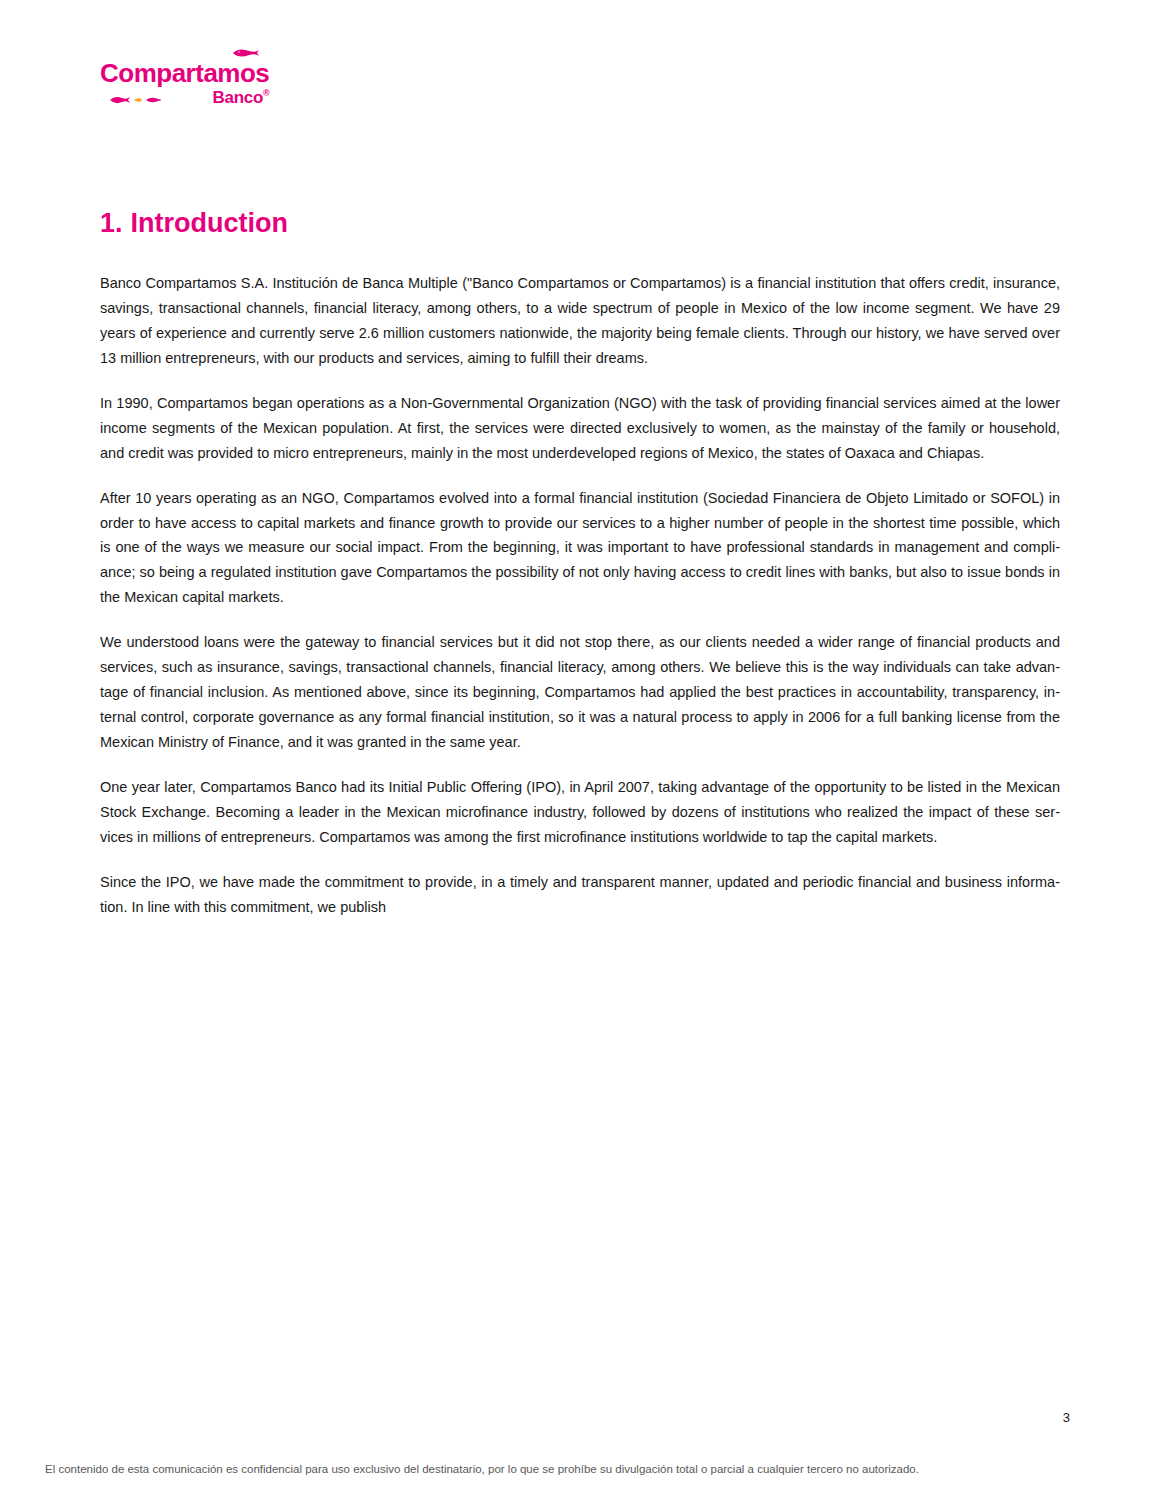Compartamos
Banco®
1. Introduction
Banco Compartamos S.A. Institución de Banca Multiple ("Banco Compartamos or Compartamos) is a financial institution that offers credit, insurance, savings, transactional channels, financial literacy, among others, to a wide spectrum of people in Mexico of the low income segment. We have 29 years of experience and currently serve 2.6 million customers nationwide, the majority being female clients. Through our history, we have served over 13 million entrepreneurs, with our products and services, aiming to fulfill their dreams.
In 1990, Compartamos began operations as a Non-Governmental Organization (NGO) with the task of providing financial services aimed at the lower income segments of the Mexican population. At first, the services were directed exclusively to women, as the mainstay of the family or household, and credit was provided to micro entrepreneurs, mainly in the most underdeveloped regions of Mexico, the states of Oaxaca and Chiapas.
After 10 years operating as an NGO, Compartamos evolved into a formal financial institution (Sociedad Financiera de Objeto Limitado or SOFOL) in order to have access to capital markets and finance growth to provide our services to a higher number of people in the shortest time possible, which is one of the ways we measure our social impact. From the beginning, it was important to have professional standards in management and compliance; so being a regulated institution gave Compartamos the possibility of not only having access to credit lines with banks, but also to issue bonds in the Mexican capital markets.
We understood loans were the gateway to financial services but it did not stop there, as our clients needed a wider range of financial products and services, such as insurance, savings, transactional channels, financial literacy, among others. We believe this is the way individuals can take advantage of financial inclusion. As mentioned above, since its beginning, Compartamos had applied the best practices in accountability, transparency, internal control, corporate governance as any formal financial institution, so it was a natural process to apply in 2006 for a full banking license from the Mexican Ministry of Finance, and it was granted in the same year.
One year later, Compartamos Banco had its Initial Public Offering (IPO), in April 2007, taking advantage of the opportunity to be listed in the Mexican Stock Exchange. Becoming a leader in the Mexican microfinance industry, followed by dozens of institutions who realized the impact of these services in millions of entrepreneurs. Compartamos was among the first microfinance institutions worldwide to tap the capital markets.
Since the IPO, we have made the commitment to provide, in a timely and transparent manner, updated and periodic financial and business information. In line with this commitment, we publish
3
El contenido de esta comunicación es confidencial para uso exclusivo del destinatario, por lo que se prohíbe su divulgación total o parcial a cualquier tercero no autorizado.